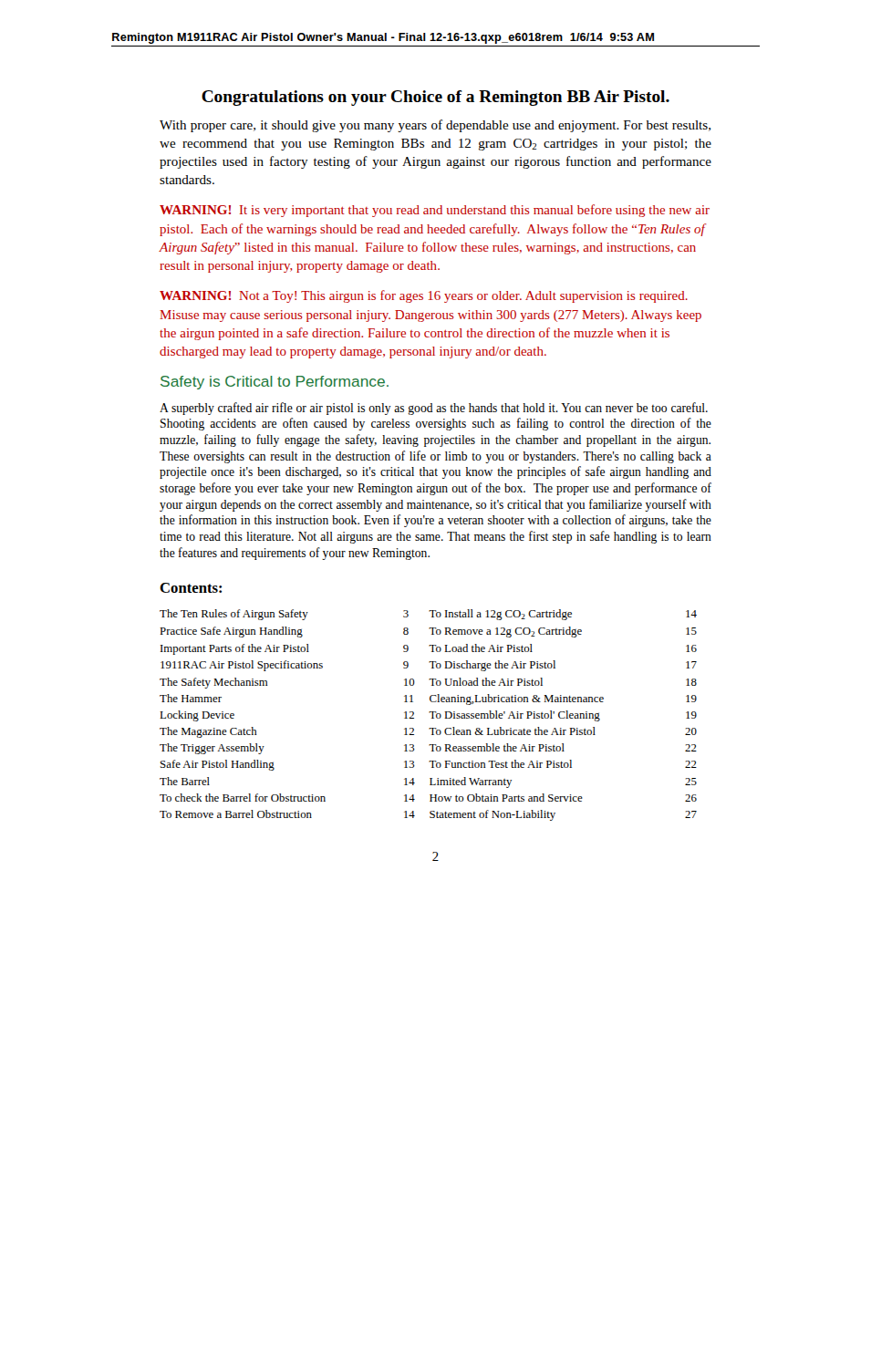Remington M1911RAC Air Pistol Owner's Manual - Final 12-16-13.qxp_e6018rem 1/6/14 9:53 AM
Congratulations on your Choice of a Remington BB Air Pistol.
With proper care, it should give you many years of dependable use and enjoyment. For best results, we recommend that you use Remington BBs and 12 gram CO2 cartridges in your pistol; the projectiles used in factory testing of your Airgun against our rigorous function and performance standards.
WARNING! It is very important that you read and understand this manual before using the new air pistol. Each of the warnings should be read and heeded carefully. Always follow the “Ten Rules of Airgun Safety” listed in this manual. Failure to follow these rules, warnings, and instructions, can result in personal injury, property damage or death.
WARNING! Not a Toy! This airgun is for ages 16 years or older. Adult supervision is required. Misuse may cause serious personal injury. Dangerous within 300 yards (277 Meters). Always keep the airgun pointed in a safe direction. Failure to control the direction of the muzzle when it is discharged may lead to property damage, personal injury and/or death.
Safety is Critical to Performance.
A superbly crafted air rifle or air pistol is only as good as the hands that hold it. You can never be too careful. Shooting accidents are often caused by careless oversights such as failing to control the direction of the muzzle, failing to fully engage the safety, leaving projectiles in the chamber and propellant in the airgun. These oversights can result in the destruction of life or limb to you or bystanders. There's no calling back a projectile once it's been discharged, so it's critical that you know the principles of safe airgun handling and storage before you ever take your new Remington airgun out of the box. The proper use and performance of your airgun depends on the correct assembly and maintenance, so it's critical that you familiarize yourself with the information in this instruction book. Even if you're a veteran shooter with a collection of airguns, take the time to read this literature. Not all airguns are the same. That means the first step in safe handling is to learn the features and requirements of your new Remington.
Contents:
| The Ten Rules of Airgun Safety | 3 | To Install a 12g CO 2 Cartridge | 14 |
| Practice Safe Airgun Handling | 8 | To Remove a 12g CO 2 Cartridge | 15 |
| Important Parts of the Air Pistol | 9 | To Load the Air Pistol | 16 |
| 1911RAC Air Pistol Specifications | 9 | To Discharge the Air Pistol | 17 |
| The Safety Mechanism | 10 | To Unload the Air Pistol | 18 |
| The Hammer | 11 | Cleaning,Lubrication & Maintenance | 19 |
| Locking Device | 12 | To Disassemble' Air Pistol' Cleaning | 19 |
| The Magazine Catch | 12 | To Clean & Lubricate the Air Pistol | 20 |
| The Trigger Assembly | 13 | To Reassemble the Air Pistol | 22 |
| Safe Air Pistol Handling | 13 | To Function Test the Air Pistol | 22 |
| The Barrel | 14 | Limited Warranty | 25 |
| To check the Barrel for Obstruction | 14 | How to Obtain Parts and Service | 26 |
| To Remove a Barrel Obstruction | 14 | Statement of Non-Liability | 27 |
2